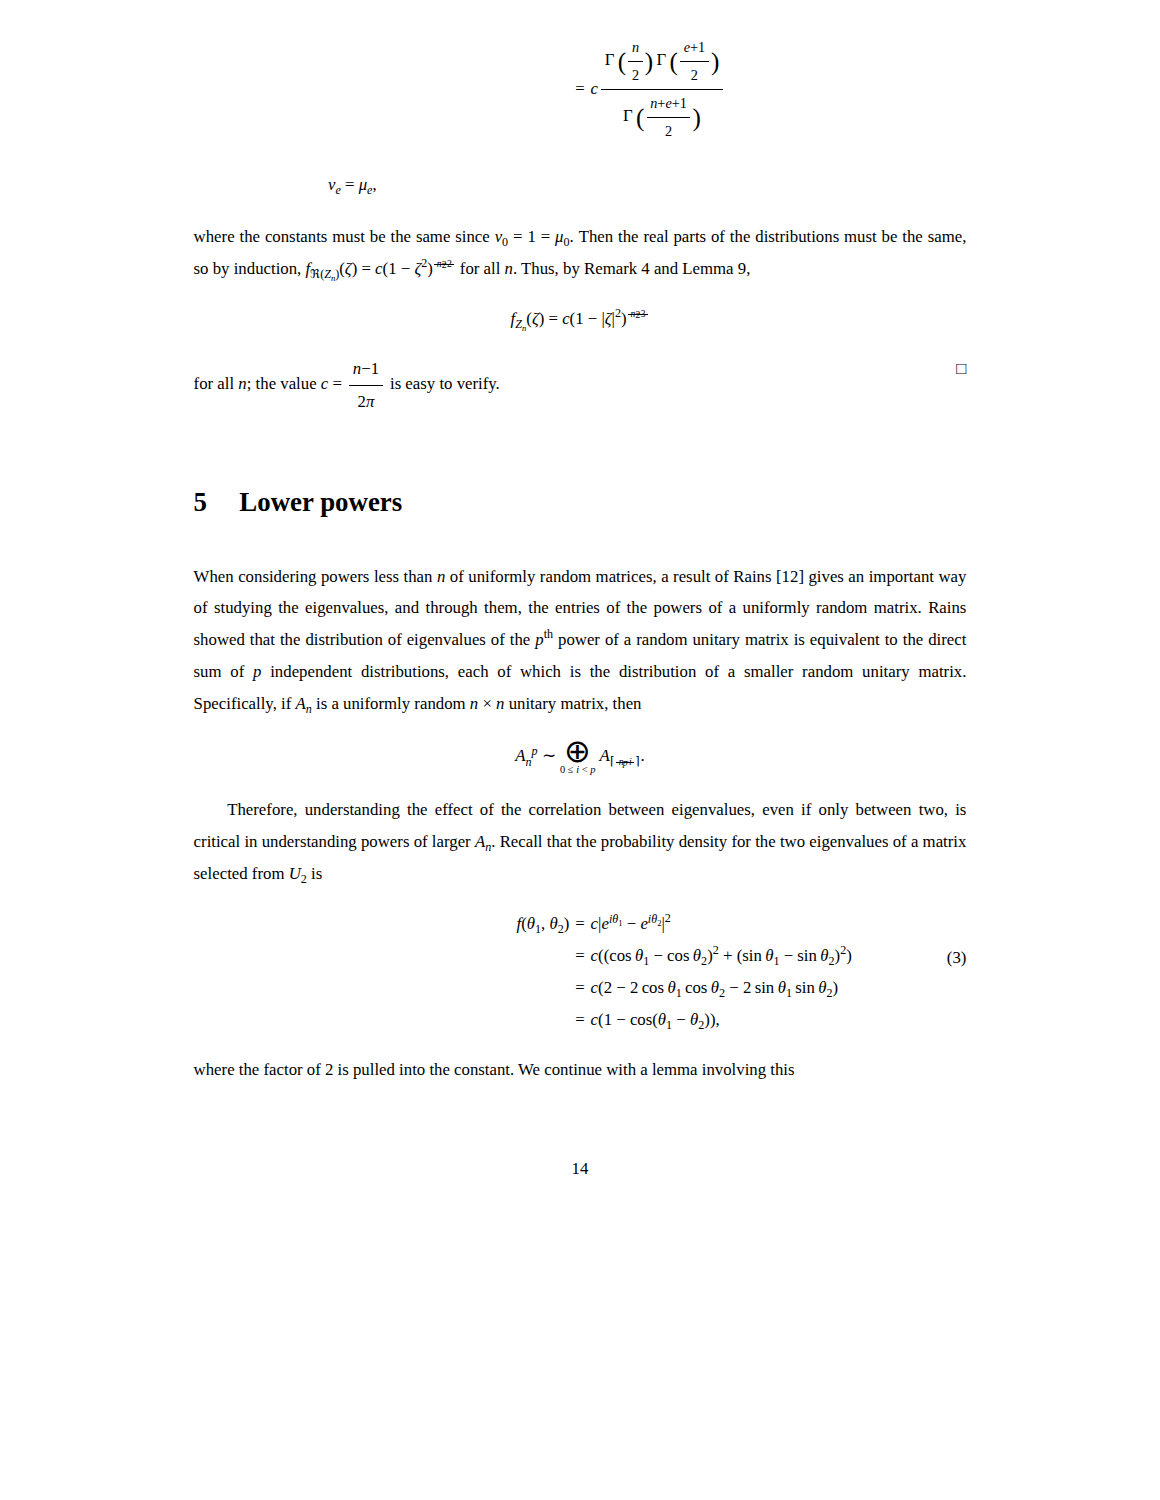= cΓ (n 2) Γ (e+12) Γ (n+e+12)
νe = μe,
where the constants must be the same since ν0 = 1 = μ0. Then the real parts of the distributions must be the same, so by induction, fℜ(Zn)(ζ) = c(1 − ζ2)n−22 for all n. Thus, by Remark 4 and Lemma 9,
fZn(ζ) = c(1 − |ζ|2)n−32
for all n; the value c = n−12π is easy to verify. □
5 Lower powers
When considering powers less than n of uniformly random matrices, a result of Rains [12] gives an important way of studying the eigenvalues, and through them, the entries of the powers of a uniformly random matrix. Rains showed that the distribution of eigenvalues of the pth power of a random unitary matrix is equivalent to the direct sum of p independent distributions, each of which is the distribution of a smaller random unitary matrix. Specifically, if An is a uniformly random n × n unitary matrix, then
Anp ∼ ⊕0 ≤ i < p A⌈n−i p⌉.
Therefore, understanding the effect of the correlation between eigenvalues, even if only between two, is critical in understanding powers of larger An. Recall that the probability density for the two eigenvalues of a matrix selected from U2 is
f(θ1, θ2) = c|eiθ1 − eiθ2|2
= c((cos θ1 − cos θ2)2 + (sin θ1 − sin θ2)2)
= c(2 − 2 cos θ1 cos θ2 − 2 sin θ1 sin θ2)
= c(1 − cos(θ1 − θ2)),
(3)
where the factor of 2 is pulled into the constant. We continue with a lemma involving this
14